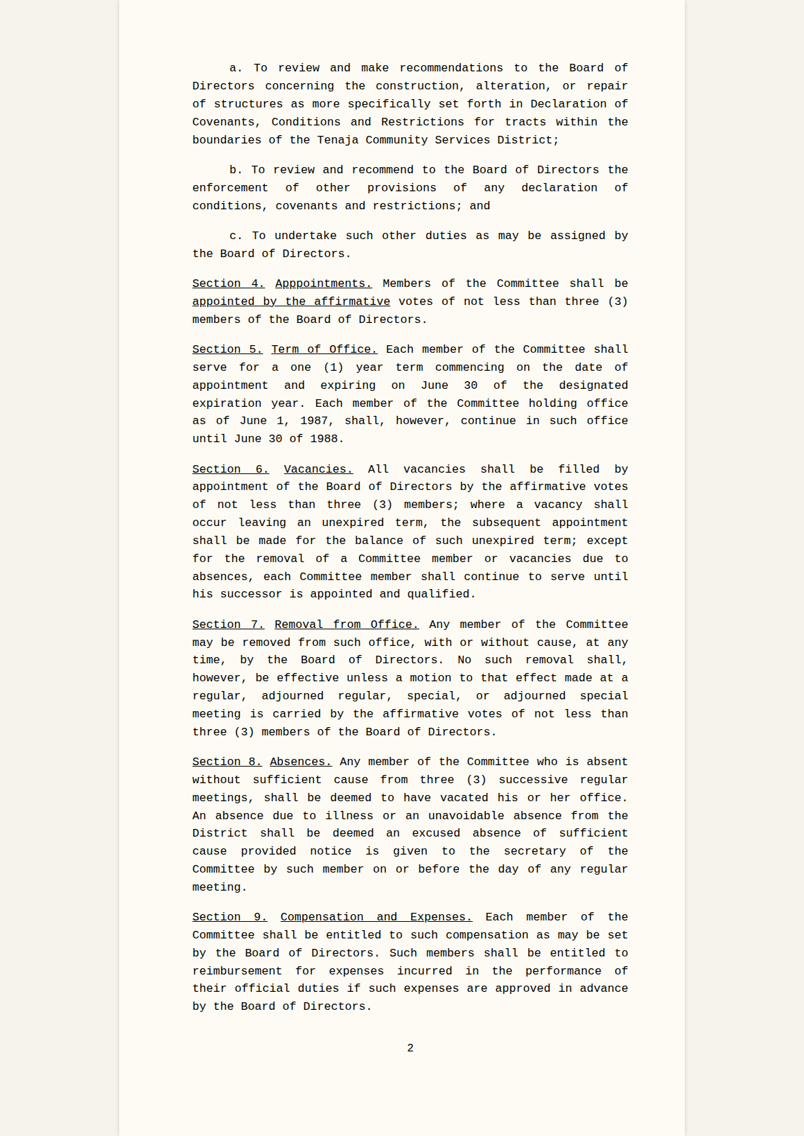a. To review and make recommendations to the Board of Directors concerning the construction, alteration, or repair of structures as more specifically set forth in Declaration of Covenants, Conditions and Restrictions for tracts within the boundaries of the Tenaja Community Services District;
b. To review and recommend to the Board of Directors the enforcement of other provisions of any declaration of conditions, covenants and restrictions; and
c. To undertake such other duties as may be assigned by the Board of Directors.
Section 4. Apppointments. Members of the Committee shall be appointed by the affirmative votes of not less than three (3) members of the Board of Directors.
Section 5. Term of Office. Each member of the Committee shall serve for a one (1) year term commencing on the date of appointment and expiring on June 30 of the designated expiration year. Each member of the Committee holding office as of June 1, 1987, shall, however, continue in such office until June 30 of 1988.
Section 6. Vacancies. All vacancies shall be filled by appointment of the Board of Directors by the affirmative votes of not less than three (3) members; where a vacancy shall occur leaving an unexpired term, the subsequent appointment shall be made for the balance of such unexpired term; except for the removal of a Committee member or vacancies due to absences, each Committee member shall continue to serve until his successor is appointed and qualified.
Section 7. Removal from Office. Any member of the Committee may be removed from such office, with or without cause, at any time, by the Board of Directors. No such removal shall, however, be effective unless a motion to that effect made at a regular, adjourned regular, special, or adjourned special meeting is carried by the affirmative votes of not less than three (3) members of the Board of Directors.
Section 8. Absences. Any member of the Committee who is absent without sufficient cause from three (3) successive regular meetings, shall be deemed to have vacated his or her office. An absence due to illness or an unavoidable absence from the District shall be deemed an excused absence of sufficient cause provided notice is given to the secretary of the Committee by such member on or before the day of any regular meeting.
Section 9. Compensation and Expenses. Each member of the Committee shall be entitled to such compensation as may be set by the Board of Directors. Such members shall be entitled to reimbursement for expenses incurred in the performance of their official duties if such expenses are approved in advance by the Board of Directors.
2